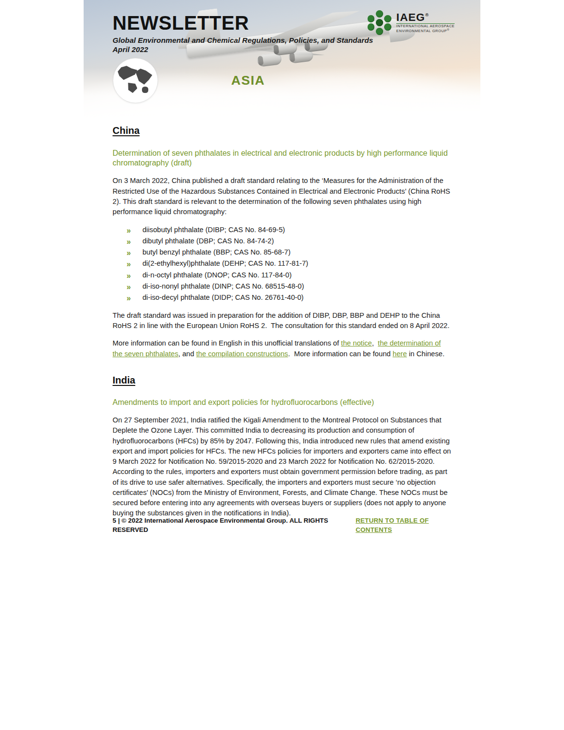NEWSLETTER
Global Environmental and Chemical Regulations, Policies, and Standards
April 2022
IAEG®
International Aerospace
Environmental Group®
ASIA
China
Determination of seven phthalates in electrical and electronic products by high performance liquid chromatography (draft)
On 3 March 2022, China published a draft standard relating to the ‘Measures for the Administration of the Restricted Use of the Hazardous Substances Contained in Electrical and Electronic Products’ (China RoHS 2). This draft standard is relevant to the determination of the following seven phthalates using high performance liquid chromatography:
diisobutyl phthalate (DIBP; CAS No. 84-69-5)
dibutyl phthalate (DBP; CAS No. 84-74-2)
butyl benzyl phthalate (BBP; CAS No. 85-68-7)
di(2-ethylhexyl)phthalate (DEHP; CAS No. 117-81-7)
di-n-octyl phthalate (DNOP; CAS No. 117-84-0)
di-iso-nonyl phthalate (DINP; CAS No. 68515-48-0)
di-iso-decyl phthalate (DIDP; CAS No. 26761-40-0)
The draft standard was issued in preparation for the addition of DIBP, DBP, BBP and DEHP to the China RoHS 2 in line with the European Union RoHS 2. The consultation for this standard ended on 8 April 2022.
More information can be found in English in this unofficial translations of the notice, the determination of the seven phthalates, and the compilation constructions. More information can be found here in Chinese.
India
Amendments to import and export policies for hydrofluorocarbons (effective)
On 27 September 2021, India ratified the Kigali Amendment to the Montreal Protocol on Substances that Deplete the Ozone Layer. This committed India to decreasing its production and consumption of hydrofluorocarbons (HFCs) by 85% by 2047. Following this, India introduced new rules that amend existing export and import policies for HFCs. The new HFCs policies for importers and exporters came into effect on 9 March 2022 for Notification No. 59/2015-2020 and 23 March 2022 for Notification No. 62/2015-2020. According to the rules, importers and exporters must obtain government permission before trading, as part of its drive to use safer alternatives. Specifically, the importers and exporters must secure ‘no objection certificates’ (NOCs) from the Ministry of Environment, Forests, and Climate Change. These NOCs must be secured before entering into any agreements with overseas buyers or suppliers (does not apply to anyone buying the substances given in the notifications in India).
5 | © 2022 International Aerospace Environmental Group. ALL RIGHTS RESERVED
RETURN TO TABLE OF CONTENTS